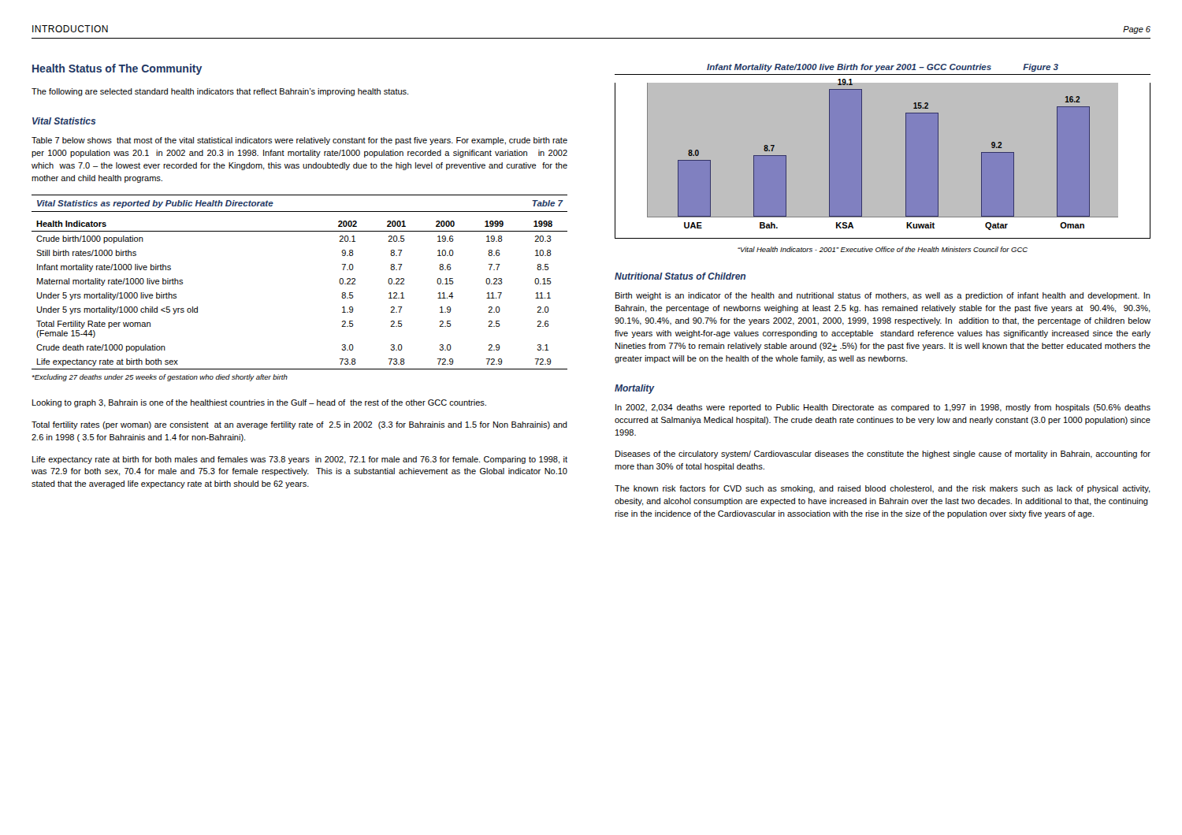INTRODUCTION
Page 6
Health Status of The Community
The following are selected standard health indicators that reflect Bahrain’s improving health status.
Vital Statistics
Table 7 below shows that most of the vital statistical indicators were relatively constant for the past five years. For example, crude birth rate per 1000 population was 20.1 in 2002 and 20.3 in 1998. Infant mortality rate/1000 population recorded a significant variation in 2002 which was 7.0 – the lowest ever recorded for the Kingdom, this was undoubtedly due to the high level of preventive and curative for the mother and child health programs.
Vital Statistics as reported by Public Health Directorate Table 7
| Health Indicators | 2002 | 2001 | 2000 | 1999 | 1998 |
| --- | --- | --- | --- | --- | --- |
| Crude birth/1000 population | 20.1 | 20.5 | 19.6 | 19.8 | 20.3 |
| Still birth rates/1000 births | 9.8 | 8.7 | 10.0 | 8.6 | 10.8 |
| Infant mortality rate/1000 live births | 7.0 | 8.7 | 8.6 | 7.7 | 8.5 |
| Maternal mortality rate/1000 live births | 0.22 | 0.22 | 0.15 | 0.23 | 0.15 |
| Under 5 yrs mortality/1000 live births | 8.5 | 12.1 | 11.4 | 11.7 | 11.1 |
| Under 5 yrs mortality/1000 child <5 yrs old | 1.9 | 2.7 | 1.9 | 2.0 | 2.0 |
| Total Fertility Rate per woman (Female 15-44) | 2.5 | 2.5 | 2.5 | 2.5 | 2.6 |
| Crude death rate/1000 population | 3.0 | 3.0 | 3.0 | 2.9 | 3.1 |
| Life expectancy rate at birth both sex | 73.8 | 73.8 | 72.9 | 72.9 | 72.9 |
*Excluding 27 deaths under 25 weeks of gestation who died shortly after birth
Looking to graph 3, Bahrain is one of the healthiest countries in the Gulf – head of the rest of the other GCC countries.
Total fertility rates (per woman) are consistent at an average fertility rate of 2.5 in 2002 (3.3 for Bahrainis and 1.5 for Non Bahrainis) and 2.6 in 1998 ( 3.5 for Bahrainis and 1.4 for non-Bahraini).
Life expectancy rate at birth for both males and females was 73.8 years in 2002, 72.1 for male and 76.3 for female. Comparing to 1998, it was 72.9 for both sex, 70.4 for male and 75.3 for female respectively. This is a substantial achievement as the Global indicator No.10 stated that the averaged life expectancy rate at birth should be 62 years.
Infant Mortality Rate/1000 live Birth for year 2001 – GCC Countries Figure 3
8.0
8.7
19.1
15.2
9.2
16.2
UAE Bah. KSA Kuwait Qatar Oman
“Vital Health Indicators - 2001” Executive Office of the Health Ministers Council for GCC
Nutritional Status of Children
Birth weight is an indicator of the health and nutritional status of mothers, as well as a prediction of infant health and development. In Bahrain, the percentage of newborns weighing at least 2.5 kg. has remained relatively stable for the past five years at 90.4%, 90.3%, 90.1%, 90.4%, and 90.7% for the years 2002, 2001, 2000, 1999, 1998 respectively. In addition to that, the percentage of children below five years with weight-for-age values corresponding to acceptable standard reference values has significantly increased since the early Nineties from 77% to remain relatively stable around (92+ .5%) for the past five years. It is well known that the better educated mothers the greater impact will be on the health of the whole family, as well as newborns.
Mortality
In 2002, 2,034 deaths were reported to Public Health Directorate as compared to 1,997 in 1998, mostly from hospitals (50.6% deaths occurred at Salmaniya Medical hospital). The crude death rate continues to be very low and nearly constant (3.0 per 1000 population) since 1998.
Diseases of the circulatory system/ Cardiovascular diseases the constitute the highest single cause of mortality in Bahrain, accounting for more than 30% of total hospital deaths.
The known risk factors for CVD such as smoking, and raised blood cholesterol, and the risk makers such as lack of physical activity, obesity, and alcohol consumption are expected to have increased in Bahrain over the last two decades. In additional to that, the continuing rise in the incidence of the Cardiovascular in association with the rise in the size of the population over sixty five years of age.